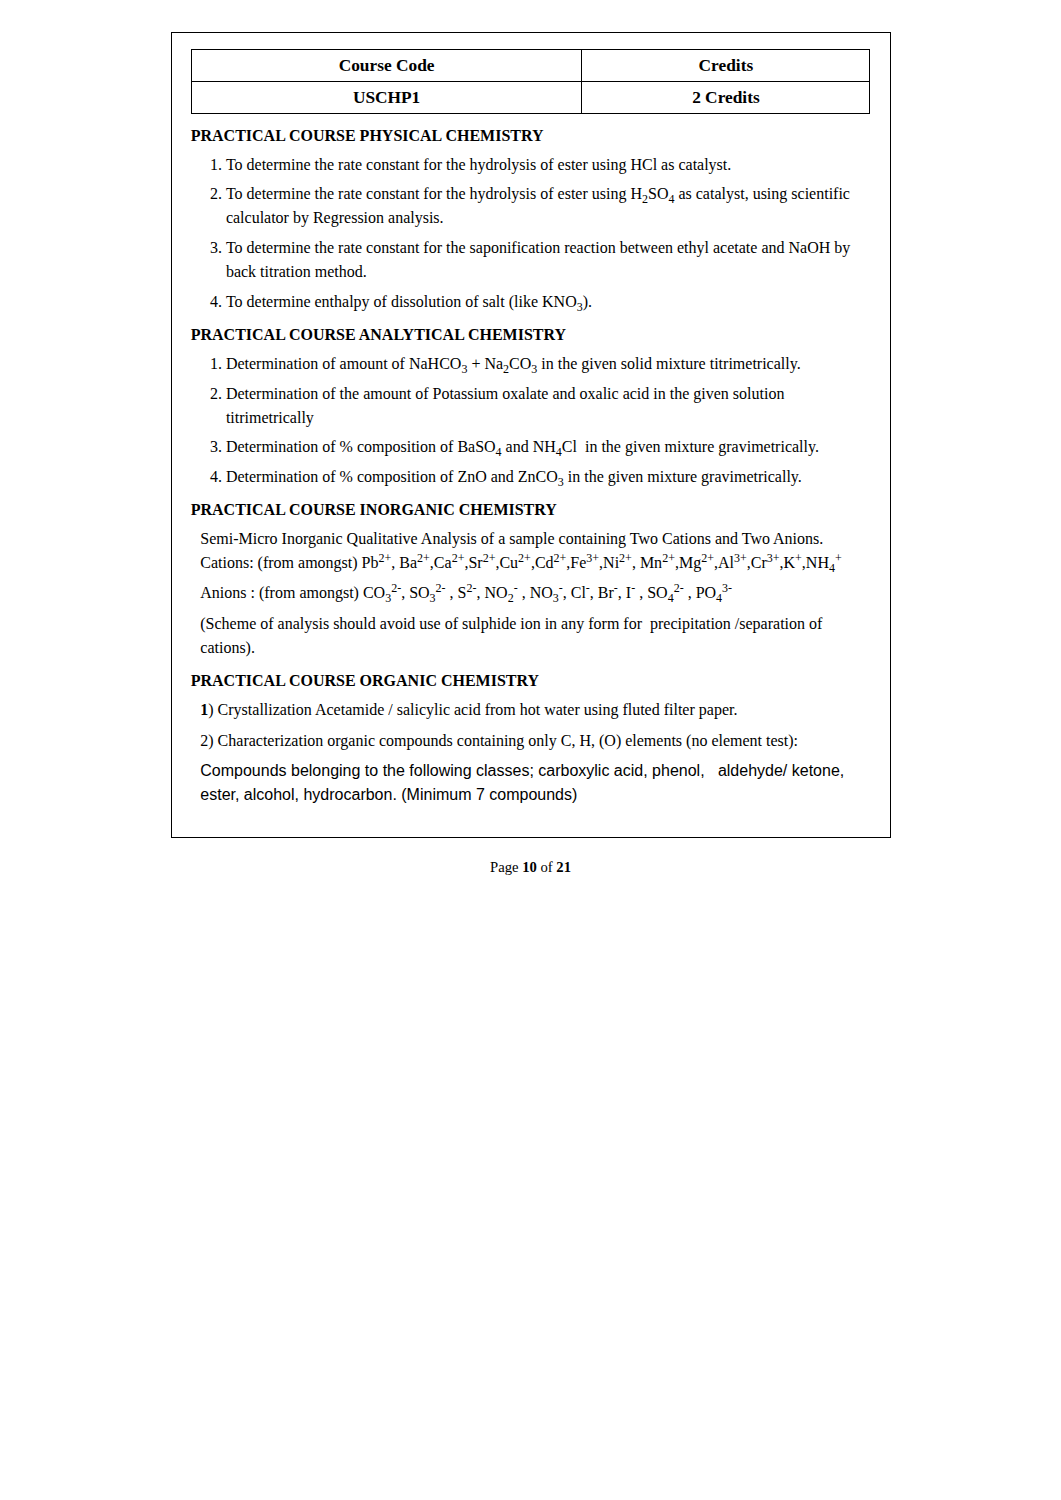| Course Code | Credits |
| --- | --- |
| USCHP1 | 2 Credits |
Practical Course Physical Chemistry
To determine the rate constant for the hydrolysis of ester using HCl as catalyst.
To determine the rate constant for the hydrolysis of ester using H2SO4 as catalyst, using scientific calculator by Regression analysis.
To determine the rate constant for the saponification reaction between ethyl acetate and NaOH by back titration method.
To determine enthalpy of dissolution of salt (like KNO3).
Practical Course Analytical Chemistry
Determination of amount of NaHCO3 + Na2CO3 in the given solid mixture titrimetrically.
Determination of the amount of Potassium oxalate and oxalic acid in the given solution titrimetrically
Determination of % composition of BaSO4 and NH4Cl in the given mixture gravimetrically.
Determination of % composition of ZnO and ZnCO3 in the given mixture gravimetrically.
Practical Course Inorganic Chemistry
Semi-Micro Inorganic Qualitative Analysis of a sample containing Two Cations and Two Anions. Cations: (from amongst) Pb2+, Ba2+,Ca2+,Sr2+,Cu2+,Cd2+,Fe3+,Ni2+, Mn2+,Mg2+,Al3+,Cr3+,K+,NH4+
Anions : (from amongst) CO32-, SO32- , S2-, NO2- , NO3-, Cl-, Br-, I- , SO42- , PO43-
(Scheme of analysis should avoid use of sulphide ion in any form for precipitation /separation of cations).
Practical Course Organic Chemistry
1) Crystallization Acetamide / salicylic acid from hot water using fluted filter paper.
2) Characterization organic compounds containing only C, H, (O) elements (no element test):
Compounds belonging to the following classes; carboxylic acid, phenol, aldehyde/ ketone, ester, alcohol, hydrocarbon. (Minimum 7 compounds)
Page 10 of 21